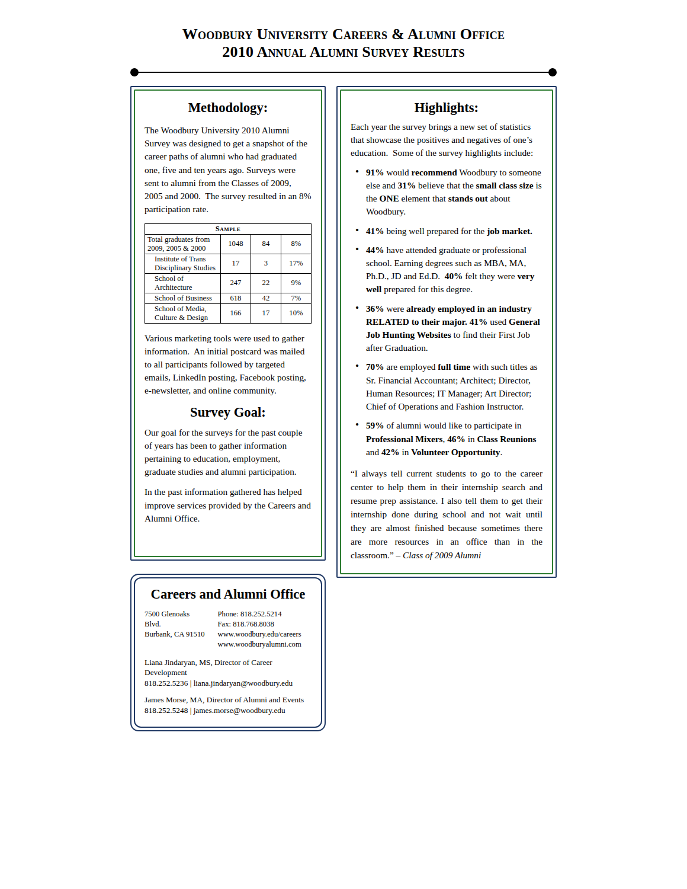Woodbury University Careers & Alumni Office
2010 Annual Alumni Survey Results
Methodology:
The Woodbury University 2010 Alumni Survey was designed to get a snapshot of the career paths of alumni who had graduated one, five and ten years ago. Surveys were sent to alumni from the Classes of 2009, 2005 and 2000. The survey resulted in an 8% participation rate.
| Sample |
| --- |
| Total graduates from 2009, 2005 & 2000 | 1048 | 84 | 8% |
| Institute of Trans Disciplinary Studies | 17 | 3 | 17% |
| School of Architecture | 247 | 22 | 9% |
| School of Business | 618 | 42 | 7% |
| School of Media, Culture & Design | 166 | 17 | 10% |
Various marketing tools were used to gather information. An initial postcard was mailed to all participants followed by targeted emails, LinkedIn posting, Facebook posting, e-newsletter, and online community.
Survey Goal:
Our goal for the surveys for the past couple of years has been to gather information pertaining to education, employment, graduate studies and alumni participation.
In the past information gathered has helped improve services provided by the Careers and Alumni Office.
Careers and Alumni Office
7500 Glenoaks Blvd.
Burbank, CA 91510
Phone: 818.252.5214
Fax: 818.768.8038
www.woodbury.edu/careers
www.woodburyalumni.com
Liana Jindaryan, MS, Director of Career Development
818.252.5236 | liana.jindaryan@woodbury.edu
James Morse, MA, Director of Alumni and Events
818.252.5248 | james.morse@woodbury.edu
Highlights:
Each year the survey brings a new set of statistics that showcase the positives and negatives of one’s education. Some of the survey highlights include:
91% would recommend Woodbury to someone else and 31% believe that the small class size is the ONE element that stands out about Woodbury.
41% being well prepared for the job market.
44% have attended graduate or professional school. Earning degrees such as MBA, MA, Ph.D., JD and Ed.D. 40% felt they were very well prepared for this degree.
36% were already employed in an industry RELATED to their major. 41% used General Job Hunting Websites to find their First Job after Graduation.
70% are employed full time with such titles as Sr. Financial Accountant; Architect; Director, Human Resources; IT Manager; Art Director; Chief of Operations and Fashion Instructor.
59% of alumni would like to participate in Professional Mixers, 46% in Class Reunions and 42% in Volunteer Opportunity.
“I always tell current students to go to the career center to help them in their internship search and resume prep assistance. I also tell them to get their internship done during school and not wait until they are almost finished because sometimes there are more resources in an office than in the classroom.” – Class of 2009 Alumni